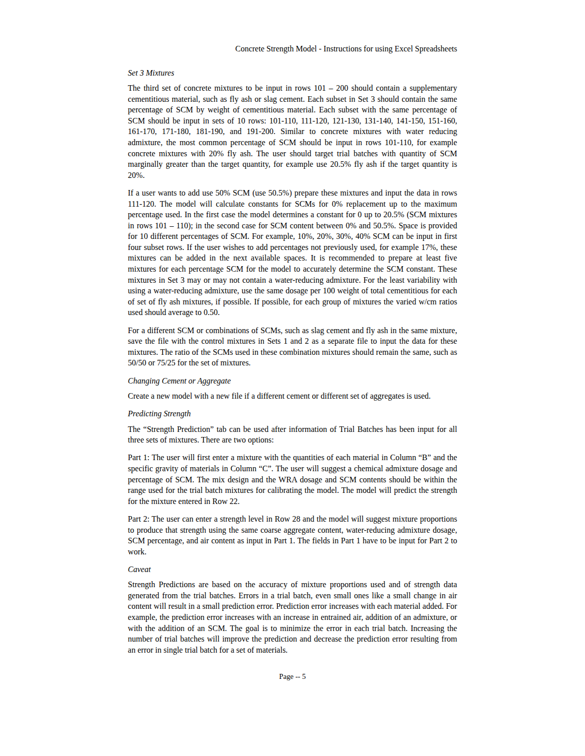Concrete Strength Model - Instructions for using Excel Spreadsheets
Set 3 Mixtures
The third set of concrete mixtures to be input in rows 101 – 200 should contain a supplementary cementitious material, such as fly ash or slag cement. Each subset in Set 3 should contain the same percentage of SCM by weight of cementitious material. Each subset with the same percentage of SCM should be input in sets of 10 rows: 101-110, 111-120, 121-130, 131-140, 141-150, 151-160, 161-170, 171-180, 181-190, and 191-200. Similar to concrete mixtures with water reducing admixture, the most common percentage of SCM should be input in rows 101-110, for example concrete mixtures with 20% fly ash. The user should target trial batches with quantity of SCM marginally greater than the target quantity, for example use 20.5% fly ash if the target quantity is 20%.
If a user wants to add use 50% SCM (use 50.5%) prepare these mixtures and input the data in rows 111-120. The model will calculate constants for SCMs for 0% replacement up to the maximum percentage used. In the first case the model determines a constant for 0 up to 20.5% (SCM mixtures in rows 101 – 110); in the second case for SCM content between 0% and 50.5%. Space is provided for 10 different percentages of SCM. For example, 10%, 20%, 30%, 40% SCM can be input in first four subset rows. If the user wishes to add percentages not previously used, for example 17%, these mixtures can be added in the next available spaces. It is recommended to prepare at least five mixtures for each percentage SCM for the model to accurately determine the SCM constant. These mixtures in Set 3 may or may not contain a water-reducing admixture. For the least variability with using a water-reducing admixture, use the same dosage per 100 weight of total cementitious for each of set of fly ash mixtures, if possible. If possible, for each group of mixtures the varied w/cm ratios used should average to 0.50.
For a different SCM or combinations of SCMs, such as slag cement and fly ash in the same mixture, save the file with the control mixtures in Sets 1 and 2 as a separate file to input the data for these mixtures. The ratio of the SCMs used in these combination mixtures should remain the same, such as 50/50 or 75/25 for the set of mixtures.
Changing Cement or Aggregate
Create a new model with a new file if a different cement or different set of aggregates is used.
Predicting Strength
The “Strength Prediction” tab can be used after information of Trial Batches has been input for all three sets of mixtures. There are two options:
Part 1: The user will first enter a mixture with the quantities of each material in Column “B” and the specific gravity of materials in Column “C”. The user will suggest a chemical admixture dosage and percentage of SCM. The mix design and the WRA dosage and SCM contents should be within the range used for the trial batch mixtures for calibrating the model. The model will predict the strength for the mixture entered in Row 22.
Part 2: The user can enter a strength level in Row 28 and the model will suggest mixture proportions to produce that strength using the same coarse aggregate content, water-reducing admixture dosage, SCM percentage, and air content as input in Part 1. The fields in Part 1 have to be input for Part 2 to work.
Caveat
Strength Predictions are based on the accuracy of mixture proportions used and of strength data generated from the trial batches. Errors in a trial batch, even small ones like a small change in air content will result in a small prediction error. Prediction error increases with each material added. For example, the prediction error increases with an increase in entrained air, addition of an admixture, or with the addition of an SCM. The goal is to minimize the error in each trial batch. Increasing the number of trial batches will improve the prediction and decrease the prediction error resulting from an error in single trial batch for a set of materials.
Page -- 5